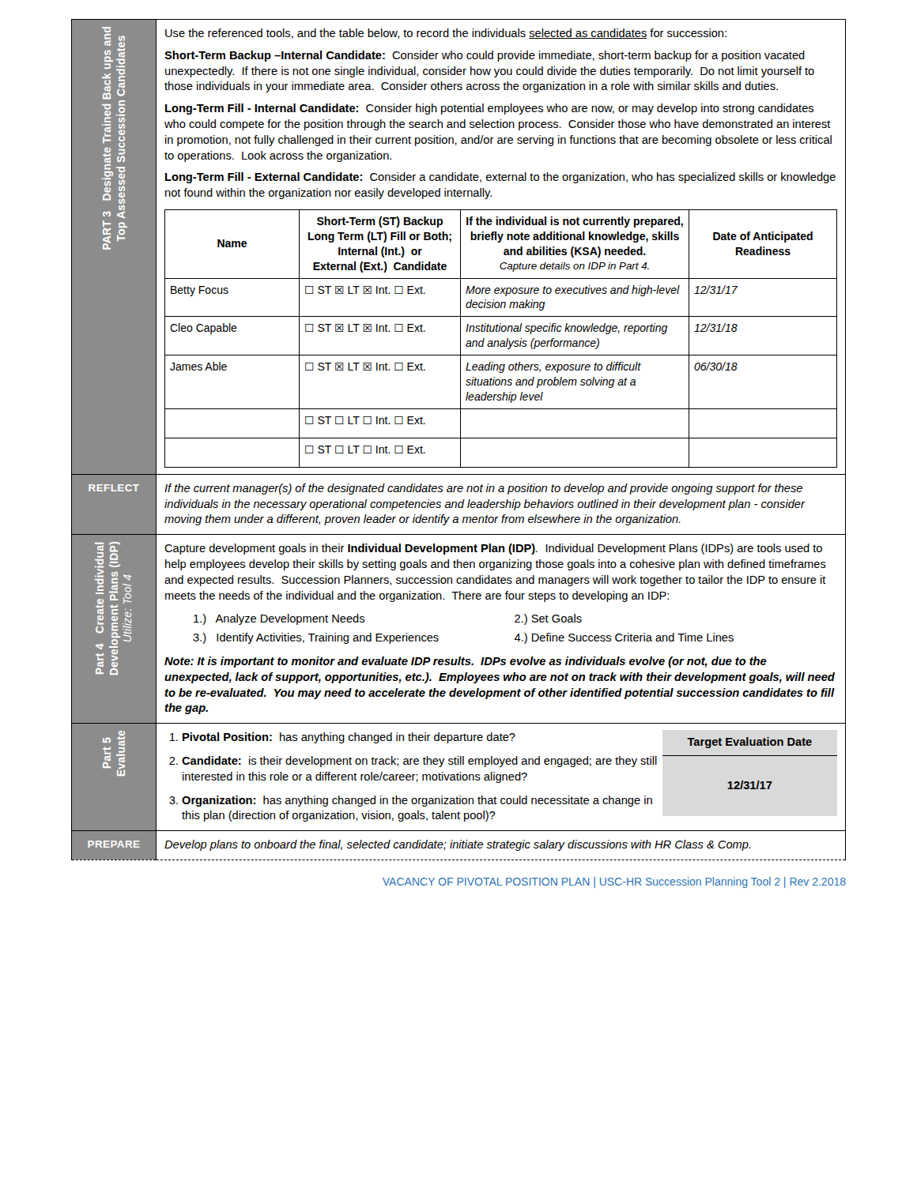| PART 3 Designate Trained Back ups and Top Assessed Succession Candidates | Use the referenced tools, and the table below, to record the individuals selected as candidates for succession: Short-Term Backup –Internal Candidate: Consider who could provide immediate, short-term backup for a position vacated unexpectedly. If there is not one single individual, consider how you could divide the duties temporarily. Do not limit yourself to those individuals in your immediate area. Consider others across the organization in a role with similar skills and duties. Long-Term Fill - Internal Candidate: Consider high potential employees who are now, or may develop into strong candidates who could compete for the position through the search and selection process. Consider those who have demonstrated an interest in promotion, not fully challenged in their current position, and/or are serving in functions that are becoming obsolete or less critical to operations. Look across the organization. Long-Term Fill - External Candidate: Consider a candidate, external to the organization, who has specialized skills or knowledge not found within the organization nor easily developed internally. / Name / Short-Term (ST) Backup Long Term (LT) Fill or Both; Internal (Int.) or External (Ext.) Candidate / If the individual is not currently prepared, briefly note additional knowledge, skills and abilities (KSA) needed. Capture details on IDP in Part 4. / Date of Anticipated Readiness / / --- / --- / --- / --- / / Betty Focus / ☐ ST ☒ LT ☒ Int. ☐ Ext. / More exposure to executives and high-level decision making / 12/31/17 / / Cleo Capable / ☐ ST ☒ LT ☒ Int. ☐ Ext. / Institutional specific knowledge, reporting and analysis (performance) / 12/31/18 / / James Able / ☐ ST ☒ LT ☒ Int. ☐ Ext. / Leading others, exposure to difficult situations and problem solving at a leadership level / 06/30/18 / / / ☐ ST ☐ LT ☐ Int. ☐ Ext. / / / / / ☐ ST ☐ LT ☐ Int. ☐ Ext. / / / |
| REFLECT | If the current manager(s) of the designated candidates are not in a position to develop and provide ongoing support for these individuals in the necessary operational competencies and leadership behaviors outlined in their development plan - consider moving them under a different, proven leader or identify a mentor from elsewhere in the organization. |
| Part 4 Create Individual Development Plans (IDP) Utilize: Tool 4 | Capture development goals in their Individual Development Plan (IDP) . Individual Development Plans (IDPs) are tools used to help employees develop their skills by setting goals and then organizing those goals into a cohesive plan with defined timeframes and expected results. Succession Planners, succession candidates and managers will work together to tailor the IDP to ensure it meets the needs of the individual and the organization. There are four steps to developing an IDP: 1.) Analyze Development Needs 2.) Set Goals 3.) Identify Activities, Training and Experiences 4.) Define Success Criteria and Time Lines Note: It is important to monitor and evaluate IDP results. IDPs evolve as individuals evolve (or not, due to the unexpected, lack of support, opportunities, etc.). Employees who are not on track with their development goals, will need to be re-evaluated. You may need to accelerate the development of other identified potential succession candidates to fill the gap. |
| Part 5 Evaluate | / Pivotal Position: has anything changed in their departure date? Candidate: is their development on track; are they still employed and engaged; are they still interested in this role or a different role/career; motivations aligned? Organization: has anything changed in the organization that could necessitate a change in this plan (direction of organization, vision, goals, talent pool)? / Target Evaluation Date 12/31/17 / |
| PREPARE | Develop plans to onboard the final, selected candidate; initiate strategic salary discussions with HR Class & Comp. |
VACANCY OF PIVOTAL POSITION PLAN | USC-HR Succession Planning Tool 2 | Rev 2.2018